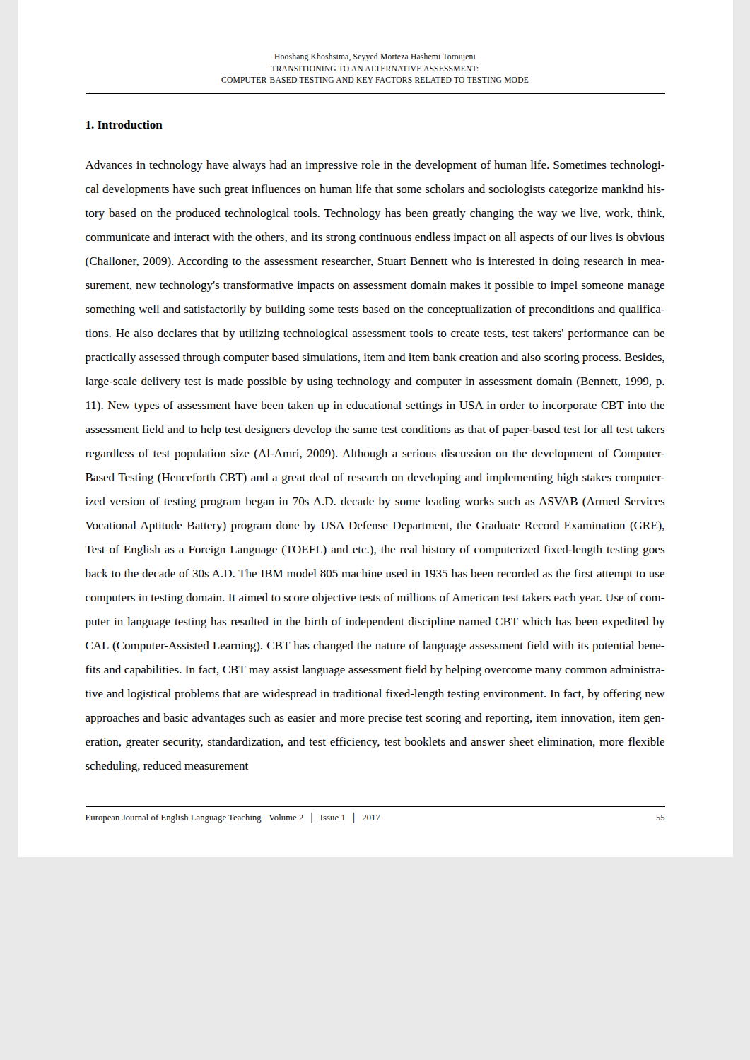Hooshang Khoshsima, Seyyed Morteza Hashemi Toroujeni Transitioning to an Alternative Assessment: Computer-Based Testing and Key Factors Related to Testing Mode
1. Introduction
Advances in technology have always had an impressive role in the development of human life. Sometimes technological developments have such great influences on human life that some scholars and sociologists categorize mankind history based on the produced technological tools. Technology has been greatly changing the way we live, work, think, communicate and interact with the others, and its strong continuous endless impact on all aspects of our lives is obvious (Challoner, 2009). According to the assessment researcher, Stuart Bennett who is interested in doing research in measurement, new technology's transformative impacts on assessment domain makes it possible to impel someone manage something well and satisfactorily by building some tests based on the conceptualization of preconditions and qualifications. He also declares that by utilizing technological assessment tools to create tests, test takers' performance can be practically assessed through computer based simulations, item and item bank creation and also scoring process. Besides, large-scale delivery test is made possible by using technology and computer in assessment domain (Bennett, 1999, p. 11). New types of assessment have been taken up in educational settings in USA in order to incorporate CBT into the assessment field and to help test designers develop the same test conditions as that of paper-based test for all test takers regardless of test population size (Al-Amri, 2009). Although a serious discussion on the development of Computer-Based Testing (Henceforth CBT) and a great deal of research on developing and implementing high stakes computerized version of testing program began in 70s A.D. decade by some leading works such as ASVAB (Armed Services Vocational Aptitude Battery) program done by USA Defense Department, the Graduate Record Examination (GRE), Test of English as a Foreign Language (TOEFL) and etc.), the real history of computerized fixed-length testing goes back to the decade of 30s A.D. The IBM model 805 machine used in 1935 has been recorded as the first attempt to use computers in testing domain. It aimed to score objective tests of millions of American test takers each year. Use of computer in language testing has resulted in the birth of independent discipline named CBT which has been expedited by CAL (Computer-Assisted Learning). CBT has changed the nature of language assessment field with its potential benefits and capabilities. In fact, CBT may assist language assessment field by helping overcome many common administrative and logistical problems that are widespread in traditional fixed-length testing environment. In fact, by offering new approaches and basic advantages such as easier and more precise test scoring and reporting, item innovation, item generation, greater security, standardization, and test efficiency, test booklets and answer sheet elimination, more flexible scheduling, reduced measurement
European Journal of English Language Teaching - Volume 2 │ Issue 1 │ 2017 55